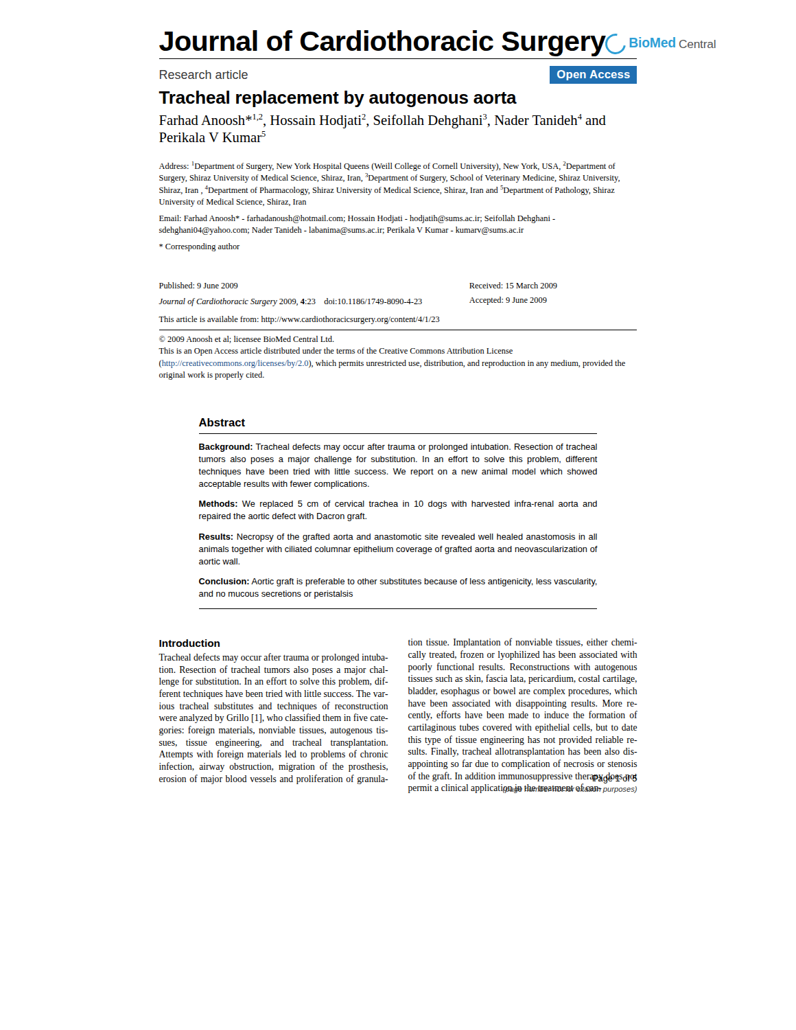Journal of Cardiothoracic Surgery
BioMed Central
Research article
Open Access
Tracheal replacement by autogenous aorta
Farhad Anoosh*1,2, Hossain Hodjati2, Seifollah Dehghani3, Nader Tanideh4 and Perikala V Kumar5
Address: 1Department of Surgery, New York Hospital Queens (Weill College of Cornell University), New York, USA, 2Department of Surgery, Shiraz University of Medical Science, Shiraz, Iran, 3Department of Surgery, School of Veterinary Medicine, Shiraz University, Shiraz, Iran , 4Department of Pharmacology, Shiraz University of Medical Science, Shiraz, Iran and 5Department of Pathology, Shiraz University of Medical Science, Shiraz, Iran
Email: Farhad Anoosh* - farhadanoush@hotmail.com; Hossain Hodjati - hodjatih@sums.ac.ir; Seifollah Dehghani - sdehghani04@yahoo.com; Nader Tanideh - labanima@sums.ac.ir; Perikala V Kumar - kumarv@sums.ac.ir
* Corresponding author
Published: 9 June 2009
Journal of Cardiothoracic Surgery 2009, 4:23 doi:10.1186/1749-8090-4-23
Received: 15 March 2009
Accepted: 9 June 2009
This article is available from: http://www.cardiothoracicsurgery.org/content/4/1/23
© 2009 Anoosh et al; licensee BioMed Central Ltd.
This is an Open Access article distributed under the terms of the Creative Commons Attribution License (http://creativecommons.org/licenses/by/2.0), which permits unrestricted use, distribution, and reproduction in any medium, provided the original work is properly cited.
Abstract
Background: Tracheal defects may occur after trauma or prolonged intubation. Resection of tracheal tumors also poses a major challenge for substitution. In an effort to solve this problem, different techniques have been tried with little success. We report on a new animal model which showed acceptable results with fewer complications.
Methods: We replaced 5 cm of cervical trachea in 10 dogs with harvested infra-renal aorta and repaired the aortic defect with Dacron graft.
Results: Necropsy of the grafted aorta and anastomotic site revealed well healed anastomosis in all animals together with ciliated columnar epithelium coverage of grafted aorta and neovascularization of aortic wall.
Conclusion: Aortic graft is preferable to other substitutes because of less antigenicity, less vascularity, and no mucous secretions or peristalsis
Introduction
Tracheal defects may occur after trauma or prolonged intubation. Resection of tracheal tumors also poses a major challenge for substitution. In an effort to solve this problem, different techniques have been tried with little success. The various tracheal substitutes and techniques of reconstruction were analyzed by Grillo [1], who classified them in five categories: foreign materials, nonviable tissues, autogenous tissues, tissue engineering, and tracheal transplantation. Attempts with foreign materials led to problems of chronic infection, airway obstruction, migration of the prosthesis, erosion of major blood vessels and proliferation of granulation tissue. Implantation of nonviable tissues, either chemically treated, frozen or lyophilized has been associated with poorly functional results. Reconstructions with autogenous tissues such as skin, fascia lata, pericardium, costal cartilage, bladder, esophagus or bowel are complex procedures, which have been associated with disappointing results. More recently, efforts have been made to induce the formation of cartilaginous tubes covered with epithelial cells, but to date this type of tissue engineering has not provided reliable results. Finally, tracheal allotransplantation has been also disappointing so far due to complication of necrosis or stenosis of the graft. In addition immunosuppressive therapy does not permit a clinical application in the treatment of can-
Page 1 of 5
(page number not for citation purposes)